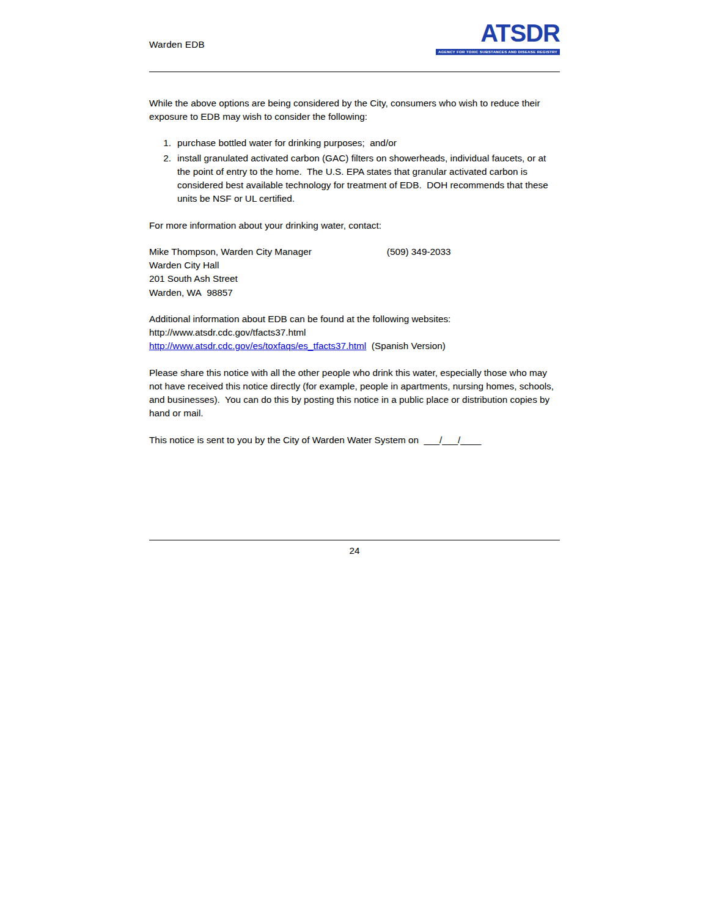Warden EDB
ATSDR
AGENCY FOR TOXIC SUBSTANCES AND DISEASE REGISTRY
While the above options are being considered by the City, consumers who wish to reduce their exposure to EDB may wish to consider the following:
purchase bottled water for drinking purposes; and/or
install granulated activated carbon (GAC) filters on showerheads, individual faucets, or at the point of entry to the home. The U.S. EPA states that granular activated carbon is considered best available technology for treatment of EDB. DOH recommends that these units be NSF or UL certified.
For more information about your drinking water, contact:
Mike Thompson, Warden City Manager (509) 349-2033
Warden City Hall
201 South Ash Street
Warden, WA 98857
Additional information about EDB can be found at the following websites:
http://www.atsdr.cdc.gov/tfacts37.html
http://www.atsdr.cdc.gov/es/toxfaqs/es_tfacts37.html (Spanish Version)
Please share this notice with all the other people who drink this water, especially those who may not have received this notice directly (for example, people in apartments, nursing homes, schools, and businesses). You can do this by posting this notice in a public place or distribution copies by hand or mail.
This notice is sent to you by the City of Warden Water System on ___/___/____
24